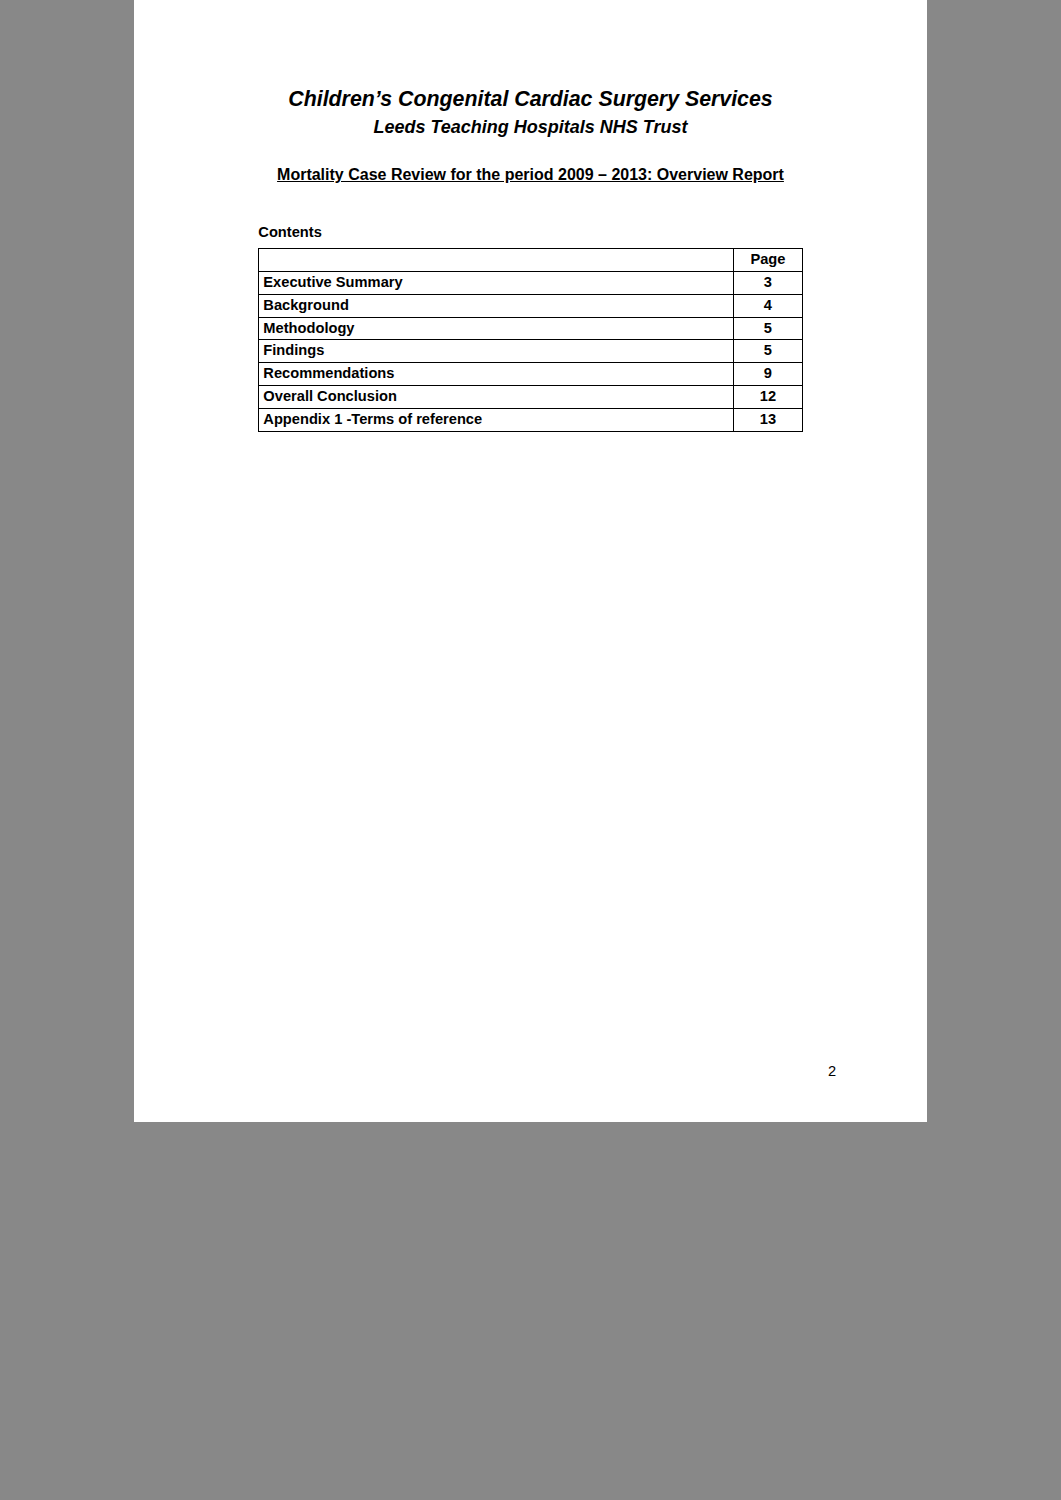Children’s Congenital Cardiac Surgery Services
Leeds Teaching Hospitals NHS Trust
Mortality Case Review for the period 2009 – 2013: Overview Report
Contents
| | Page |
| --- | --- |
| Executive Summary | 3 |
| Background | 4 |
| Methodology | 5 |
| Findings | 5 |
| Recommendations | 9 |
| Overall Conclusion | 12 |
| Appendix 1 - Terms of reference | 13 |
2